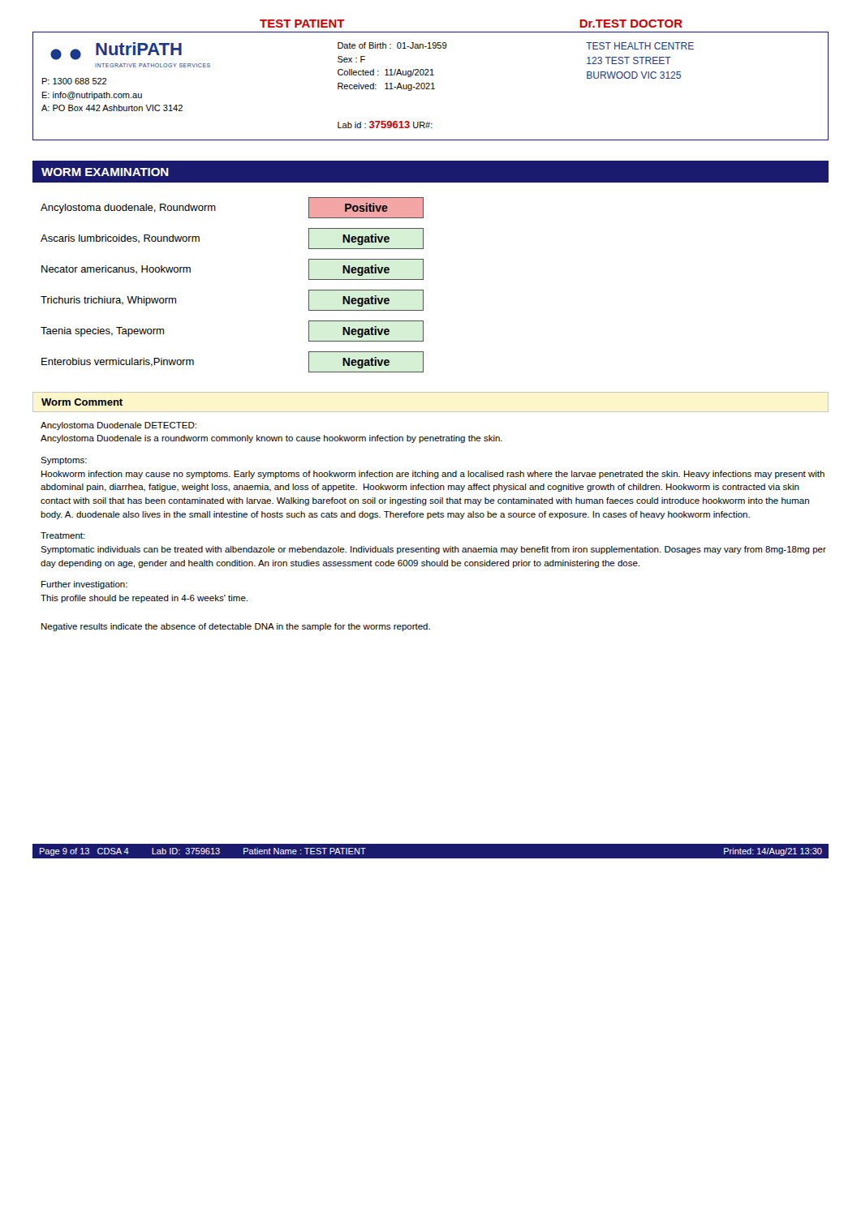TEST PATIENT
Dr.TEST DOCTOR
Nutri PATH
INTEGRATIVE PATHOLOGY SERVICES
P: 1300 688 522
E: info@nutripath.com.au
A: PO Box 442 Ashburton VIC 3142
Date of Birth : 01-Jan-1959
Sex : F
Collected : 11/Aug/2021
Received: 11-Aug-2021
Lab id : 3759613 UR#:
TEST HEALTH CENTRE
123 TEST STREET
BURWOOD VIC 3125
WORM EXAMINATION
| Ancylostoma duodenale, Roundworm | Positive |
| Ascaris lumbricoides, Roundworm | Negative |
| Necator americanus, Hookworm | Negative |
| Trichuris trichiura, Whipworm | Negative |
| Taenia species, Tapeworm | Negative |
| Enterobius vermicularis,Pinworm | Negative |
Worm Comment
Ancylostoma Duodenale DETECTED:
Ancylostoma Duodenale is a roundworm commonly known to cause hookworm infection by penetrating the skin.
Symptoms: Hookworm infection may cause no symptoms. Early symptoms of hookworm infection are itching and a localised rash where the larvae penetrated the skin. Heavy infections may present with abdominal pain, diarrhea, fatigue, weight loss, anaemia, and loss of appetite. Hookworm infection may affect physical and cognitive growth of children. Hookworm is contracted via skin contact with soil that has been contaminated with larvae. Walking barefoot on soil or ingesting soil that may be contaminated with human faeces could introduce hookworm into the human body. A. duodenale also lives in the small intestine of hosts such as cats and dogs. Therefore pets may also be a source of exposure. In cases of heavy hookworm infection.
Treatment: Symptomatic individuals can be treated with albendazole or mebendazole. Individuals presenting with anaemia may benefit from iron supplementation. Dosages may vary from 8mg-18mg per day depending on age, gender and health condition. An iron studies assessment code 6009 should be considered prior to administering the dose.
Further investigation: This profile should be repeated in 4-6 weeks' time.
Negative results indicate the absence of detectable DNA in the sample for the worms reported.
Page 9 of 13 CDSA 4 Lab ID: 3759613 Patient Name : TEST PATIENT
Printed: 14/Aug/21 13:30